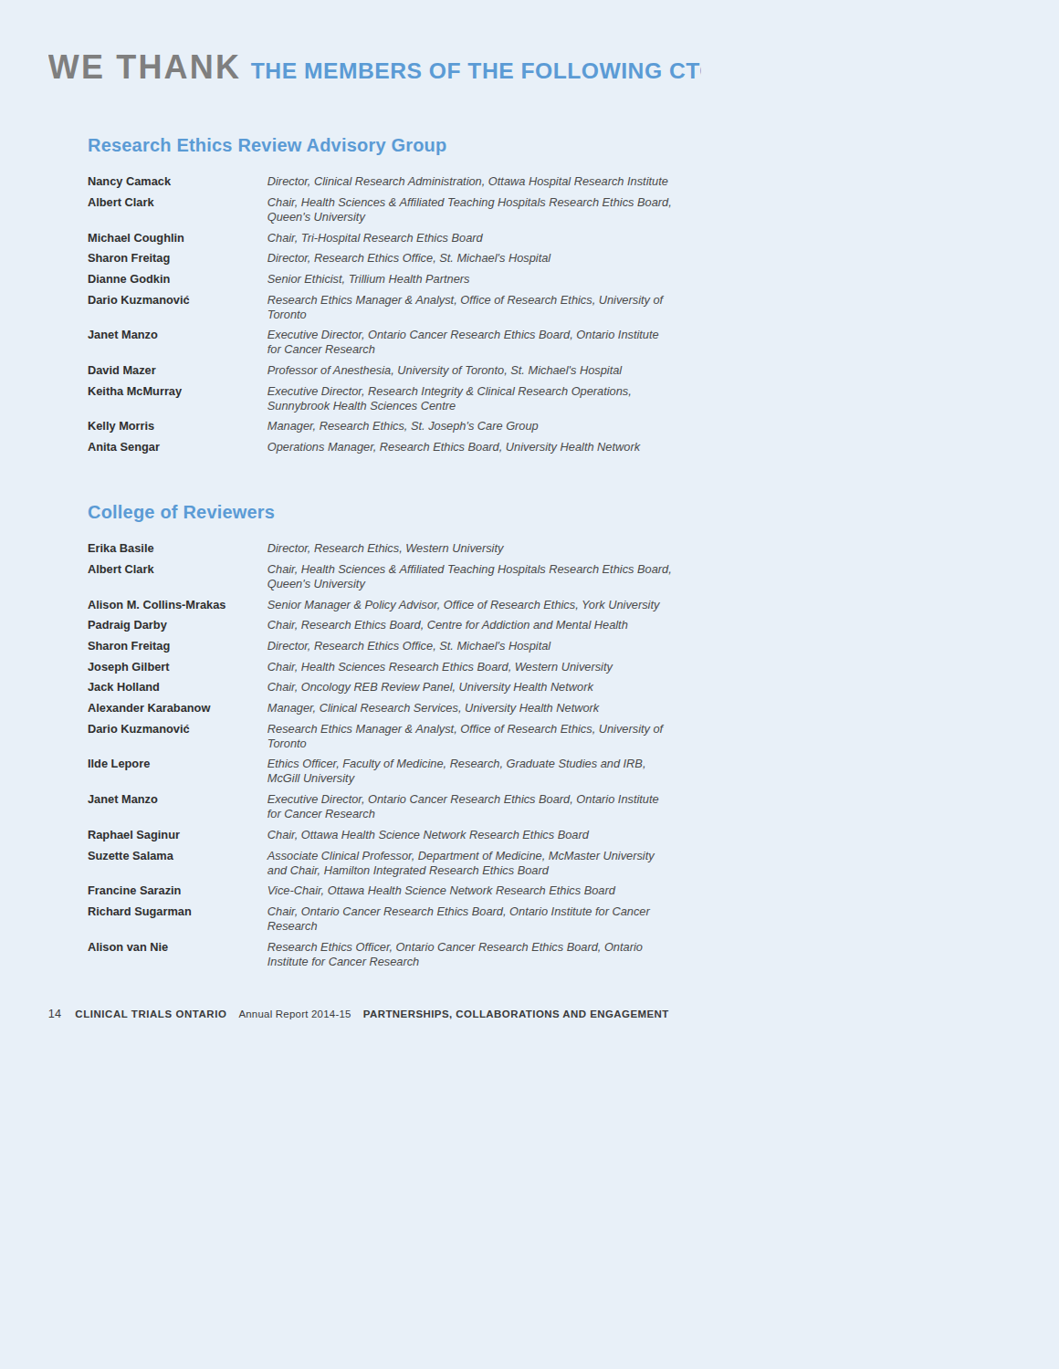WE THANK THE MEMBERS OF THE FOLLOWING CTO GROUPS AND
Research Ethics Review Advisory Group
| Nancy Camack | Director, Clinical Research Administration, Ottawa Hospital Research Institute |
| Albert Clark | Chair, Health Sciences & Affiliated Teaching Hospitals Research Ethics Board, Queen's University |
| Michael Coughlin | Chair, Tri-Hospital Research Ethics Board |
| Sharon Freitag | Director, Research Ethics Office, St. Michael's Hospital |
| Dianne Godkin | Senior Ethicist, Trillium Health Partners |
| Dario Kuzmanović | Research Ethics Manager & Analyst, Office of Research Ethics, University of Toronto |
| Janet Manzo | Executive Director, Ontario Cancer Research Ethics Board, Ontario Institute for Cancer Research |
| David Mazer | Professor of Anesthesia, University of Toronto, St. Michael's Hospital |
| Keitha McMurray | Executive Director, Research Integrity & Clinical Research Operations, Sunnybrook Health Sciences Centre |
| Kelly Morris | Manager, Research Ethics, St. Joseph's Care Group |
| Anita Sengar | Operations Manager, Research Ethics Board, University Health Network |
College of Reviewers
| Erika Basile | Director, Research Ethics, Western University |
| Albert Clark | Chair, Health Sciences & Affiliated Teaching Hospitals Research Ethics Board, Queen's University |
| Alison M. Collins-Mrakas | Senior Manager & Policy Advisor, Office of Research Ethics, York University |
| Padraig Darby | Chair, Research Ethics Board, Centre for Addiction and Mental Health |
| Sharon Freitag | Director, Research Ethics Office, St. Michael's Hospital |
| Joseph Gilbert | Chair, Health Sciences Research Ethics Board, Western University |
| Jack Holland | Chair, Oncology REB Review Panel, University Health Network |
| Alexander Karabanow | Manager, Clinical Research Services, University Health Network |
| Dario Kuzmanović | Research Ethics Manager & Analyst, Office of Research Ethics, University of Toronto |
| Ilde Lepore | Ethics Officer, Faculty of Medicine, Research, Graduate Studies and IRB, McGill University |
| Janet Manzo | Executive Director, Ontario Cancer Research Ethics Board, Ontario Institute for Cancer Research |
| Raphael Saginur | Chair, Ottawa Health Science Network Research Ethics Board |
| Suzette Salama | Associate Clinical Professor, Department of Medicine, McMaster University and Chair, Hamilton Integrated Research Ethics Board |
| Francine Sarazin | Vice-Chair, Ottawa Health Science Network Research Ethics Board |
| Richard Sugarman | Chair, Ontario Cancer Research Ethics Board, Ontario Institute for Cancer Research |
| Alison van Nie | Research Ethics Officer, Ontario Cancer Research Ethics Board, Ontario Institute for Cancer Research |
14 CLINICAL TRIALS ONTARIO Annual Report 2014-15 PARTNERSHIPS, COLLABORATIONS AND ENGAGEMENT